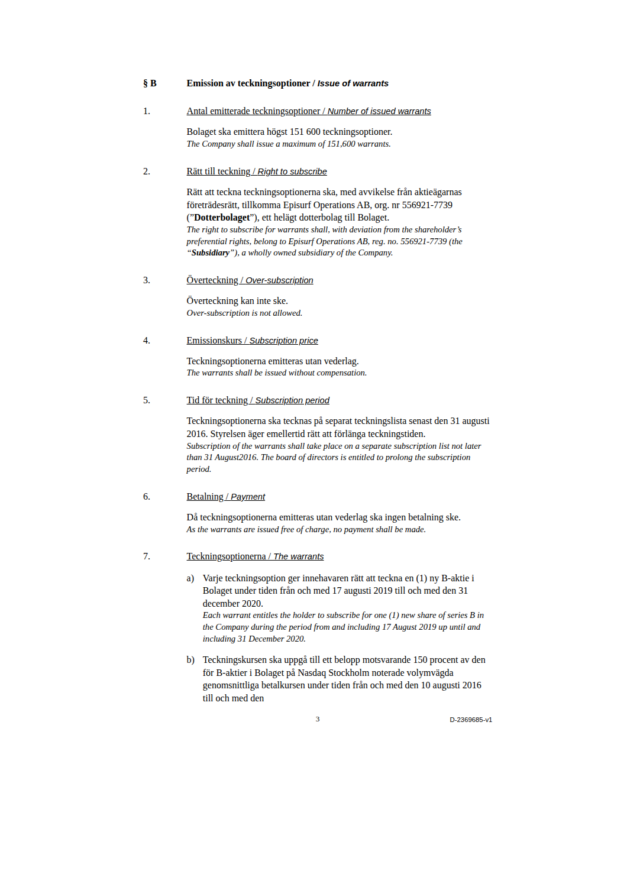§ B Emission av teckningsoptioner / Issue of warrants
1. Antal emitterade teckningsoptioner / Number of issued warrants
Bolaget ska emittera högst 151 600 teckningsoptioner.
The Company shall issue a maximum of 151,600 warrants.
2. Rätt till teckning / Right to subscribe
Rätt att teckna teckningsoptionerna ska, med avvikelse från aktieägarnas företrädesrätt, tillkomma Episurf Operations AB, org. nr 556921-7739 (”Dotterbolaget”), ett helägt dotterbolag till Bolaget.
The right to subscribe for warrants shall, with deviation from the shareholder’s preferential rights, belong to Episurf Operations AB, reg. no. 556921-7739 (the “Subsidiary”), a wholly owned subsidiary of the Company.
3. Överteckning / Over-subscription
Överteckning kan inte ske.
Over-subscription is not allowed.
4. Emissionskurs / Subscription price
Teckningsoptionerna emitteras utan vederlag.
The warrants shall be issued without compensation.
5. Tid för teckning / Subscription period
Teckningsoptionerna ska tecknas på separat teckningslista senast den 31 augusti 2016. Styrelsen äger emellertid rätt att förlänga teckningstiden.
Subscription of the warrants shall take place on a separate subscription list not later than 31 August2016. The board of directors is entitled to prolong the subscription period.
6. Betalning / Payment
Då teckningsoptionerna emitteras utan vederlag ska ingen betalning ske.
As the warrants are issued free of charge, no payment shall be made.
7. Teckningsoptionerna / The warrants
a)
Varje teckningsoption ger innehavaren rätt att teckna en (1) ny B-aktie i Bolaget under tiden från och med 17 augusti 2019 till och med den 31 december 2020.
Each warrant entitles the holder to subscribe for one (1) new share of series B in the Company during the period from and including 17 August 2019 up until and including 31 December 2020.
b)
Teckningskursen ska uppgå till ett belopp motsvarande 150 procent av den för B-aktier i Bolaget på Nasdaq Stockholm noterade volymvägda genomsnittliga betalkursen under tiden från och med den 10 augusti 2016 till och med den
3
D-2369685-v1